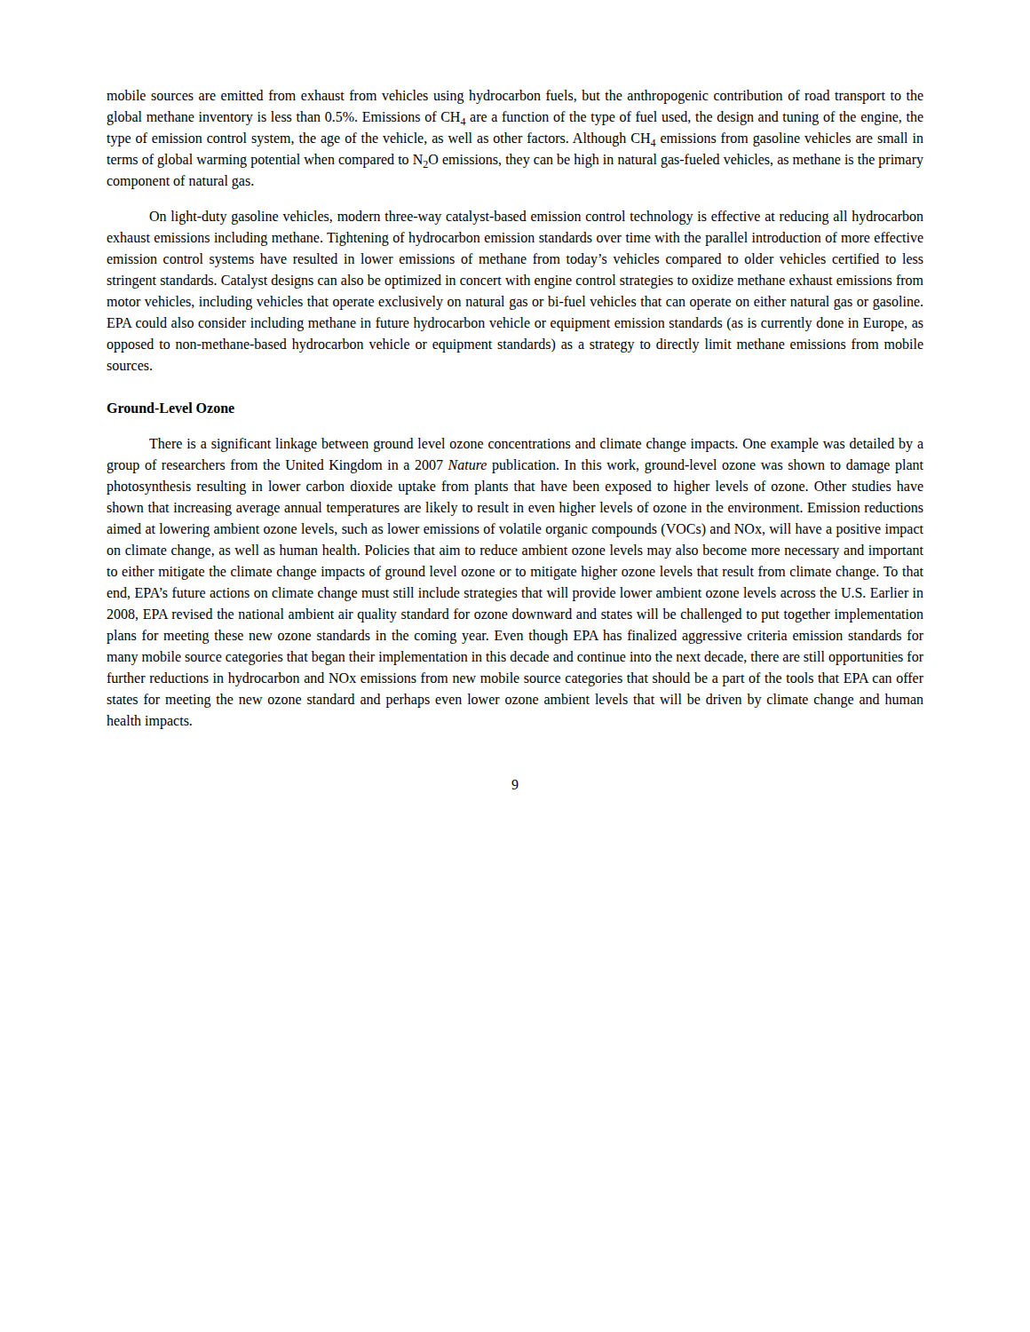mobile sources are emitted from exhaust from vehicles using hydrocarbon fuels, but the anthropogenic contribution of road transport to the global methane inventory is less than 0.5%. Emissions of CH4 are a function of the type of fuel used, the design and tuning of the engine, the type of emission control system, the age of the vehicle, as well as other factors. Although CH4 emissions from gasoline vehicles are small in terms of global warming potential when compared to N2O emissions, they can be high in natural gas-fueled vehicles, as methane is the primary component of natural gas.
On light-duty gasoline vehicles, modern three-way catalyst-based emission control technology is effective at reducing all hydrocarbon exhaust emissions including methane. Tightening of hydrocarbon emission standards over time with the parallel introduction of more effective emission control systems have resulted in lower emissions of methane from today’s vehicles compared to older vehicles certified to less stringent standards. Catalyst designs can also be optimized in concert with engine control strategies to oxidize methane exhaust emissions from motor vehicles, including vehicles that operate exclusively on natural gas or bi-fuel vehicles that can operate on either natural gas or gasoline. EPA could also consider including methane in future hydrocarbon vehicle or equipment emission standards (as is currently done in Europe, as opposed to non-methane-based hydrocarbon vehicle or equipment standards) as a strategy to directly limit methane emissions from mobile sources.
Ground-Level Ozone
There is a significant linkage between ground level ozone concentrations and climate change impacts. One example was detailed by a group of researchers from the United Kingdom in a 2007 Nature publication. In this work, ground-level ozone was shown to damage plant photosynthesis resulting in lower carbon dioxide uptake from plants that have been exposed to higher levels of ozone. Other studies have shown that increasing average annual temperatures are likely to result in even higher levels of ozone in the environment. Emission reductions aimed at lowering ambient ozone levels, such as lower emissions of volatile organic compounds (VOCs) and NOx, will have a positive impact on climate change, as well as human health. Policies that aim to reduce ambient ozone levels may also become more necessary and important to either mitigate the climate change impacts of ground level ozone or to mitigate higher ozone levels that result from climate change. To that end, EPA’s future actions on climate change must still include strategies that will provide lower ambient ozone levels across the U.S. Earlier in 2008, EPA revised the national ambient air quality standard for ozone downward and states will be challenged to put together implementation plans for meeting these new ozone standards in the coming year. Even though EPA has finalized aggressive criteria emission standards for many mobile source categories that began their implementation in this decade and continue into the next decade, there are still opportunities for further reductions in hydrocarbon and NOx emissions from new mobile source categories that should be a part of the tools that EPA can offer states for meeting the new ozone standard and perhaps even lower ozone ambient levels that will be driven by climate change and human health impacts.
9